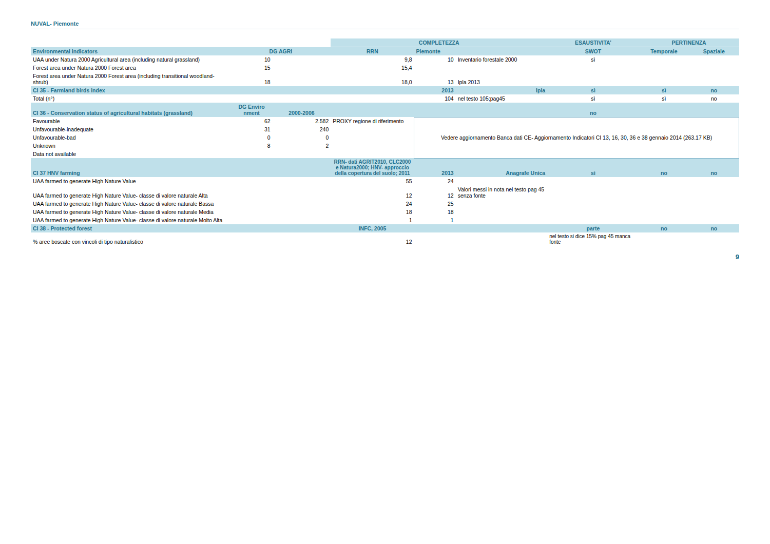NUVAL- Piemonte
| | COMPLETEZZA | ESAUSTIVITA’ | PERTINENZA |
| Environmental indicators | DG AGRI | RRN | Piemonte | SWOT | Temporale | Spaziale |
| UAA under Natura 2000 Agricultural area (including natural grassland) | 10 | | 9,8 | 10 | Inventario forestale 2000 | sì | | |
| Forest area under Natura 2000 Forest area | 15 | | 15,4 | | | | | |
| Forest area under Natura 2000 Forest area (including transitional woodland-shrub) | 18 | | 18,0 | 13 | Ipla 2013 | | | |
| CI 35 - Farmland birds index | | | | 2013 | Ipla | sì | sì | no |
| Total (n°) | | | | 104 | nel testo 105;pag45 | sì | sì | no |
| CI 36 - Conservation status of agricultural habitats (grassland) | DG Enviro nment | 2000-2006 | | | | no | | |
| Favourable | 62 | 2.582 | PROXY regione di riferimento | Vedere aggiornamento Banca dati CE- Aggiornamento Indicatori CI 13, 16, 30, 36 e 38 gennaio 2014 (263.17 KB) |
| Unfavourable-inadequate | 31 | 240 |
| Unfavourable-bad | 0 | 0 | |
| Unknown | 8 | 2 | |
| Data not available | | | |
| CI 37 HNV farming | | | RRN- dati AGRIT2010, CLC2000 e Natura2000; HNV- approccio della copertura del suolo; 2011 | 2013 | Anagrafe Unica | sì | no | no |
| UAA farmed to generate High Nature Value | | | 55 | 24 | | | | |
| UAA farmed to generate High Nature Value- classe di valore naturale Alta | | | 12 | 12 | Valori messi in nota nel testo pag 45 senza fonte | | | |
| UAA farmed to generate High Nature Value- classe di valore naturale Bassa | | | 24 | 25 | | | | |
| UAA farmed to generate High Nature Value- classe di valore naturale Media | | | 18 | 18 | | | | |
| UAA farmed to generate High Nature Value- classe di valore naturale Molto Alta | | | 1 | 1 | | | | |
| CI 38 - Protected forest | | | INFC, 2005 | | | parte | no | no |
| % aree boscate con vincoli di tipo naturalistico | | | 12 | | | nel testo si dice 15% pag 45 manca fonte | | |
9